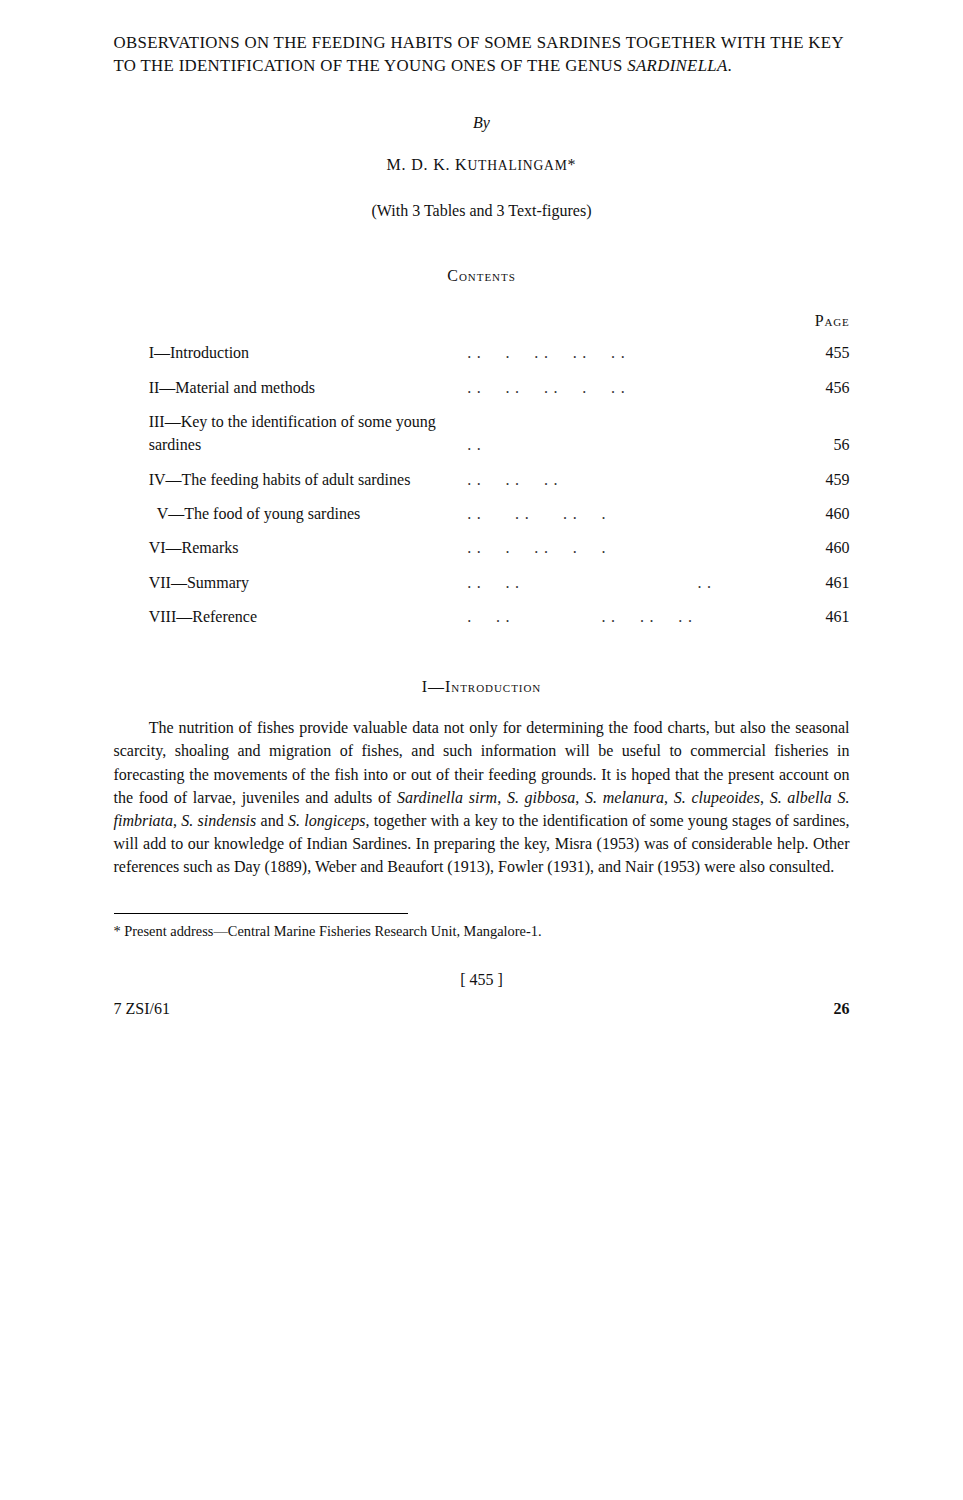Observations on the Feeding Habits of Some Sardines Together with the Key to the Identification of the Young Ones of the Genus Sardinella.
By
M. D. K. KUTHALINGAM*
(With 3 Tables and 3 Text-figures)
Contents
Page
| I—Introduction | .. . .. .. .. | 455 |
| II—Material and methods | .. .. .. . .. | 456 |
| III—Key to the identification of some young sardines | .. | 56 |
| IV—The feeding habits of adult sardines | .. .. .. | 459 |
| V—The food of young sardines | .. .. .. . | 460 |
| VI—Remarks | .. . .. . . | 460 |
| VII—Summary | .. .. .. | 461 |
| VIII—Reference | . .. .. .. .. | 461 |
I—Introduction
The nutrition of fishes provide valuable data not only for determining the food charts, but also the seasonal scarcity, shoaling and migration of fishes, and such information will be useful to commercial fisheries in forecasting the movements of the fish into or out of their feeding grounds. It is hoped that the present account on the food of larvae, juveniles and adults of Sardinella sirm, S. gibbosa, S. melanura, S. clupeoides, S. albella S. fimbriata, S. sindensis and S. longiceps, together with a key to the identification of some young stages of sardines, will add to our knowledge of Indian Sardines. In preparing the key, Misra (1953) was of considerable help. Other references such as Day (1889), Weber and Beaufort (1913), Fowler (1931), and Nair (1953) were also consulted.
* Present address—Central Marine Fisheries Research Unit, Mangalore-1.
[ 455 ]
7 ZSI/61 26